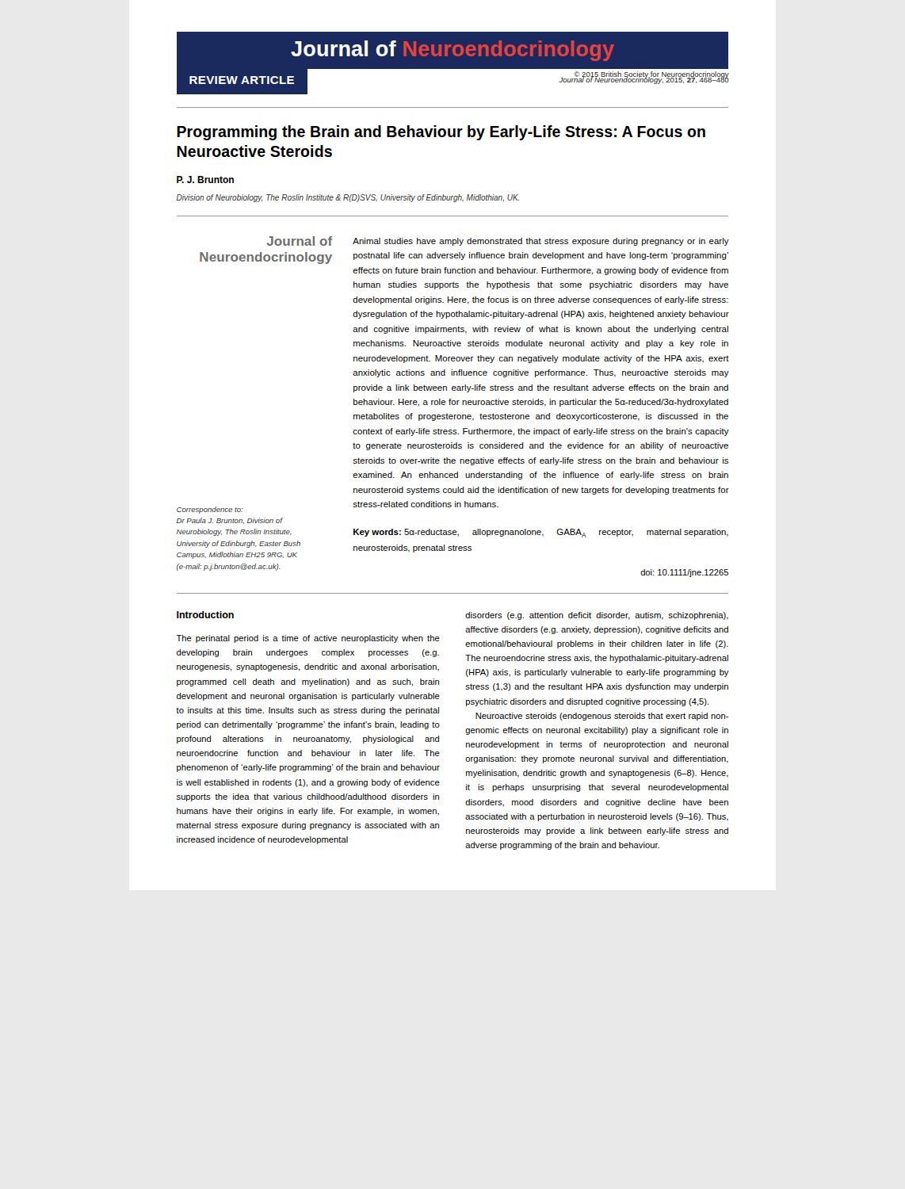Journal of Neuroendocrinology
Journal of Neuroendocrinology, 2015, 27, 468–480
REVIEW ARTICLE
© 2015 British Society for Neuroendocrinology
Programming the Brain and Behaviour by Early-Life Stress: A Focus on Neuroactive Steroids
P. J. Brunton
Division of Neurobiology, The Roslin Institute & R(D)SVS, University of Edinburgh, Midlothian, UK.
Journal of
Neuroendocrinology
Correspondence to:
Dr Paula J. Brunton, Division of
Neurobiology, The Roslin Institute,
University of Edinburgh, Easter Bush
Campus, Midlothian EH25 9RG, UK
(e-mail: p.j.brunton@ed.ac.uk).
Animal studies have amply demonstrated that stress exposure during pregnancy or in early postnatal life can adversely influence brain development and have long-term ‘programming’ effects on future brain function and behaviour. Furthermore, a growing body of evidence from human studies supports the hypothesis that some psychiatric disorders may have developmental origins. Here, the focus is on three adverse consequences of early-life stress: dysregulation of the hypothalamic-pituitary-adrenal (HPA) axis, heightened anxiety behaviour and cognitive impairments, with review of what is known about the underlying central mechanisms. Neuroactive steroids modulate neuronal activity and play a key role in neurodevelopment. Moreover they can negatively modulate activity of the HPA axis, exert anxiolytic actions and influence cognitive performance. Thus, neuroactive steroids may provide a link between early-life stress and the resultant adverse effects on the brain and behaviour. Here, a role for neuroactive steroids, in particular the 5α-reduced/3α-hydroxylated metabolites of progesterone, testosterone and deoxycorticosterone, is discussed in the context of early-life stress. Furthermore, the impact of early-life stress on the brain's capacity to generate neurosteroids is considered and the evidence for an ability of neuroactive steroids to over-write the negative effects of early-life stress on the brain and behaviour is examined. An enhanced understanding of the influence of early-life stress on brain neurosteroid systems could aid the identification of new targets for developing treatments for stress-related conditions in humans.
Key words: 5α-reductase, allopregnanolone, GABAA receptor, maternal separation,
neurosteroids, prenatal stress
doi: 10.1111/jne.12265
Introduction
The perinatal period is a time of active neuroplasticity when the developing brain undergoes complex processes (e.g. neurogenesis, synaptogenesis, dendritic and axonal arborisation, programmed cell death and myelination) and as such, brain development and neuronal organisation is particularly vulnerable to insults at this time. Insults such as stress during the perinatal period can detrimentally ‘programme’ the infant's brain, leading to profound alterations in neuroanatomy, physiological and neuroendocrine function and behaviour in later life. The phenomenon of ‘early-life programming’ of the brain and behaviour is well established in rodents (1), and a growing body of evidence supports the idea that various childhood/adulthood disorders in humans have their origins in early life. For example, in women, maternal stress exposure during pregnancy is associated with an increased incidence of neurodevelopmental
disorders (e.g. attention deficit disorder, autism, schizophrenia), affective disorders (e.g. anxiety, depression), cognitive deficits and emotional/behavioural problems in their children later in life (2). The neuroendocrine stress axis, the hypothalamic-pituitary-adrenal (HPA) axis, is particularly vulnerable to early-life programming by stress (1,3) and the resultant HPA axis dysfunction may underpin psychiatric disorders and disrupted cognitive processing (4,5).
Neuroactive steroids (endogenous steroids that exert rapid non-genomic effects on neuronal excitability) play a significant role in neurodevelopment in terms of neuroprotection and neuronal organisation: they promote neuronal survival and differentiation, myelinisation, dendritic growth and synaptogenesis (6–8). Hence, it is perhaps unsurprising that several neurodevelopmental disorders, mood disorders and cognitive decline have been associated with a perturbation in neurosteroid levels (9–16). Thus, neurosteroids may provide a link between early-life stress and adverse programming of the brain and behaviour.